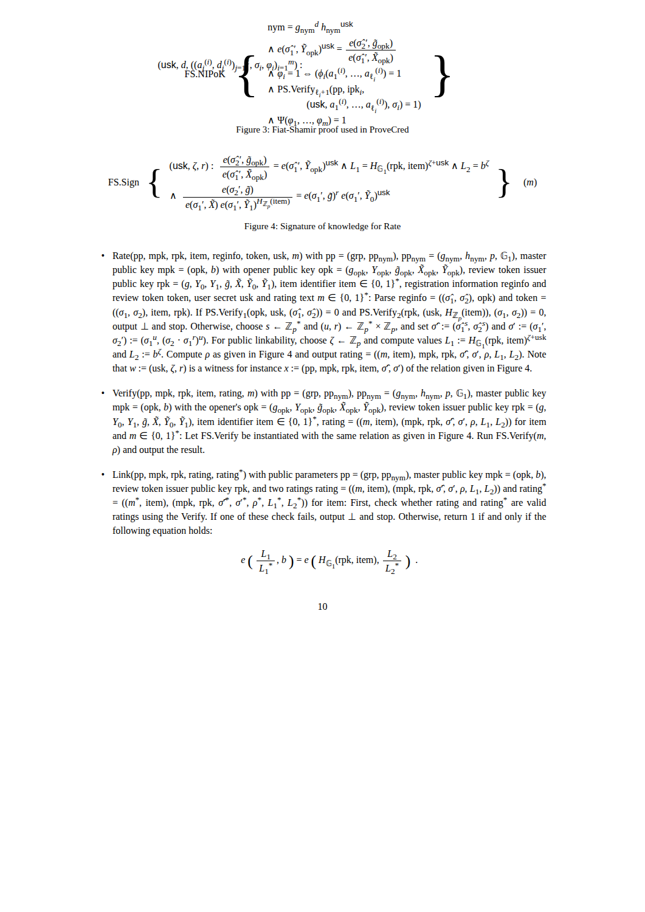| FS.NIPoK | { | nym = g nym d h nym usk ∧ e ( σ̂ 1 ′, Ỹ opk ) usk = e ( σ̂ 2 ′, g̃ opk ) e ( σ̂ 1 ′, X̃ opk ) ∧ φ i = 1 ⇔ ( ϕ i ( a 1 ( i ) , …, a ℓ i ( i ) ) = 1 ∧ PS.Verify ℓ i +1 (pp, ipk i , ( usk , a 1 ( i ) , …, a ℓ i ( i ) ), σ i ) = 1) ∧ Ψ( φ 1 , …, φ m ) = 1 | } |
(usk, d, ((aj(i), dj(i))j=1ℓ, σi, φi)i=1m) :
Figure 3: Fiat-Shamir proof used in ProveCred
| FS.Sign | { | ( usk , ζ , r ) : e ( σ̂ 2 ′, g̃ opk ) e ( σ̂ 1 ′, X̃ opk ) = e ( σ̂ 1 ′, Ỹ opk ) usk ∧ L 1 = H 𝔾 1 (rpk, item) ζ + usk ∧ L 2 = b ζ ∧ e ( σ 2 ′, g̃ ) e ( σ 1 ′, X̃ ) e ( σ 1 ′, Ỹ 1 ) H ℤ p (item) = e ( σ 1 ′, g̃ ) r e ( σ 1 ′, Ỹ 0 ) usk | } | ( m ) |
Figure 4: Signature of knowledge for Rate
Rate(pp, mpk, rpk, item, reginfo, token, usk, m) with pp = (grp, ppnym), ppnym = (gnym, hnym, p, 𝔾1), master public key mpk = (opk, b) with opener public key opk = (gopk, Yopk, g̃opk, X̃opk, Ỹopk), review token issuer public key rpk = (g, Y0, Y1, g̃, X̃, Ỹ0, Ỹ1), item identifier item ∈ {0, 1}*, registration information reginfo and review token token, user secret usk and rating text m ∈ {0, 1}*: Parse reginfo = ((σ̂1, σ̂2), opk) and token = ((σ1, σ2), item, rpk). If PS.Verify1(opk, usk, (σ̂1, σ̂2)) = 0 and PS.Verify2(rpk, (usk, Hℤp(item)), (σ1, σ2)) = 0, output ⊥ and stop. Otherwise, choose s ← ℤp* and (u, r) ← ℤp* × ℤp, and set σ̂′ := (σ̂1s, σ̂2s) and σ′ := (σ1′, σ2′) := (σ1u, (σ2 · σ1r)u). For public linkability, choose ζ ← ℤp and compute values L1 := H𝔾1(rpk, item)ζ+usk and L2 := bζ. Compute ρ as given in Figure 4 and output rating = ((m, item), mpk, rpk, σ̂′, σ′, ρ, L1, L2). Note that w := (usk, ζ, r) is a witness for instance x := (pp, mpk, rpk, item, σ̂′, σ′) of the relation given in Figure 4.
Verify(pp, mpk, rpk, item, rating, m) with pp = (grp, ppnym), ppnym = (gnym, hnym, p, 𝔾1), master public key mpk = (opk, b) with the opener's opk = (gopk, Yopk, g̃opk, X̃opk, Ỹopk), review token issuer public key rpk = (g, Y0, Y1, g̃, X̃, Ỹ0, Ỹ1), item identifier item ∈ {0, 1}*, rating = ((m, item), (mpk, rpk, σ̂′, σ′, ρ, L1, L2)) for item and m ∈ {0, 1}*: Let FS.Verify be instantiated with the same relation as given in Figure 4. Run FS.Verify(m, ρ) and output the result.
Link(pp, mpk, rpk, rating, rating*) with public parameters pp = (grp, ppnym), master public key mpk = (opk, b), review token issuer public key rpk, and two ratings rating = ((m, item), (mpk, rpk, σ̂′, σ′, ρ, L1, L2)) and rating* = ((m*, item), (mpk, rpk, σ̂′*, σ′*, ρ*, L1*, L2*)) for item: First, check whether rating and rating* are valid ratings using the Verify. If one of these check fails, output ⊥ and stop. Otherwise, return 1 if and only if the following equation holds:
e ( L1 L1*, b ) = e ( H𝔾1(rpk, item), L2 L2* ) .
10